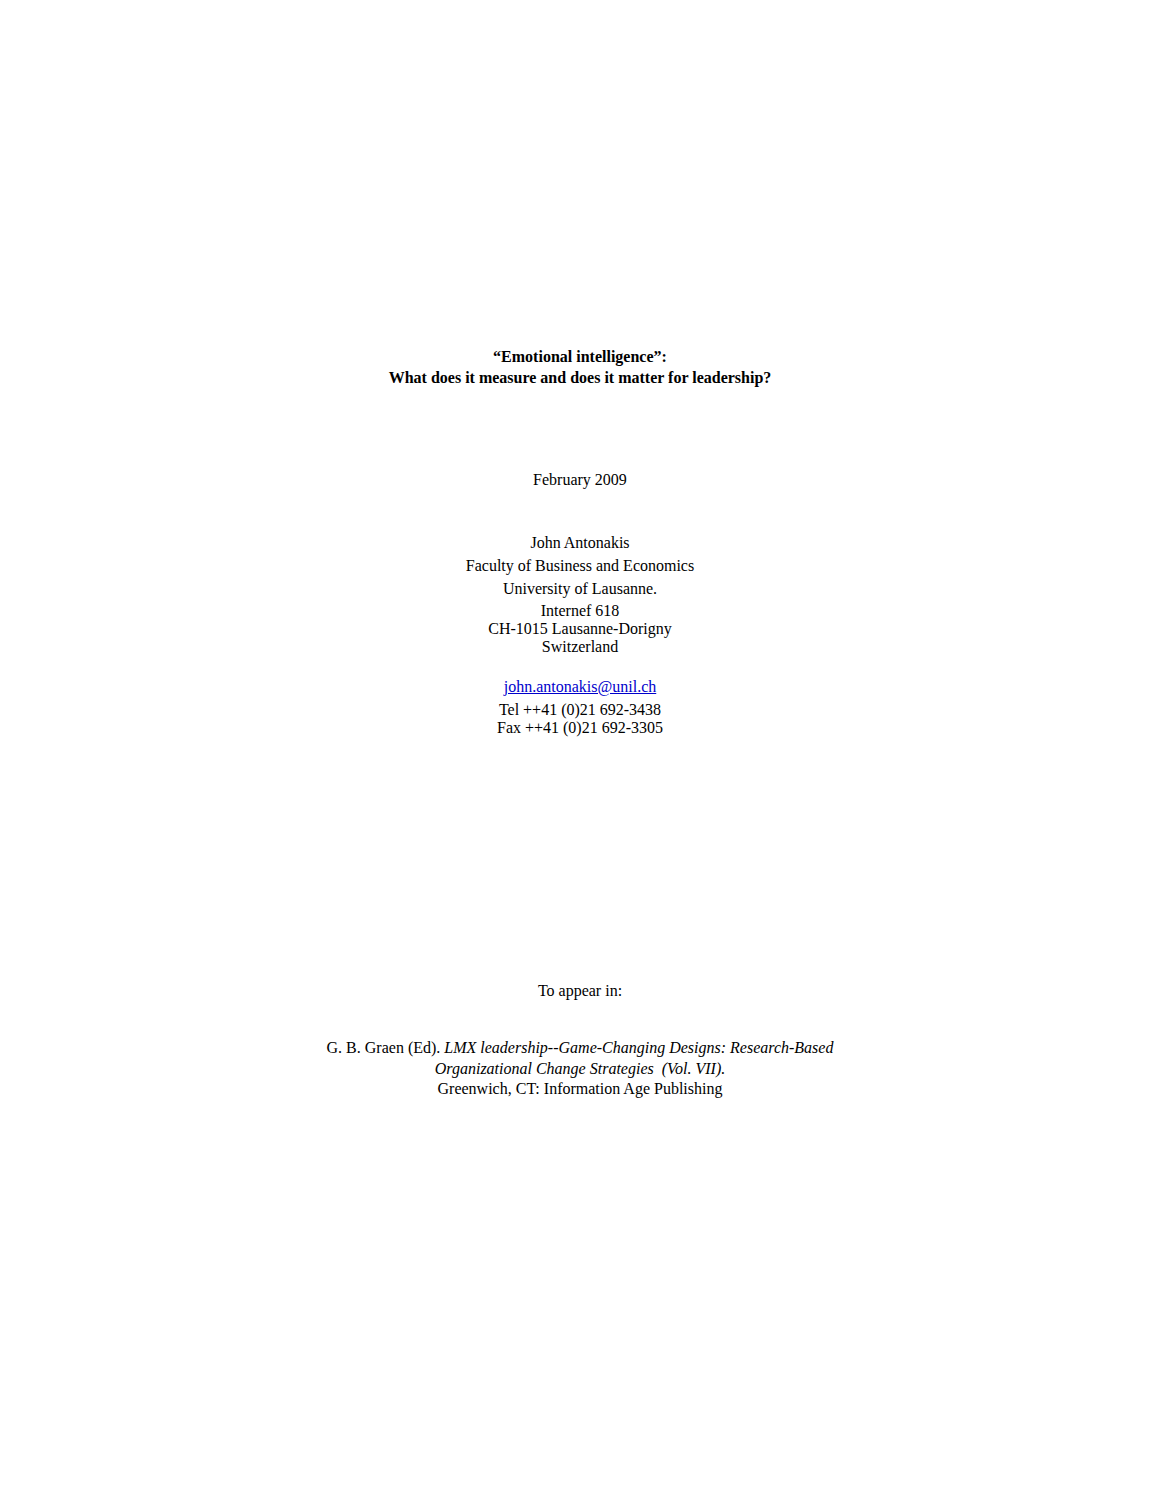“Emotional intelligence”:
What does it measure and does it matter for leadership?
February 2009
John Antonakis
Faculty of Business and Economics
University of Lausanne.
Internef 618
CH-1015 Lausanne-Dorigny
Switzerland
john.antonakis@unil.ch
Tel ++41 (0)21 692-3438
Fax ++41 (0)21 692-3305
To appear in:
G. B. Graen (Ed). LMX leadership--Game-Changing Designs: Research-Based
Organizational Change Strategies (Vol. VII).
Greenwich, CT: Information Age Publishing